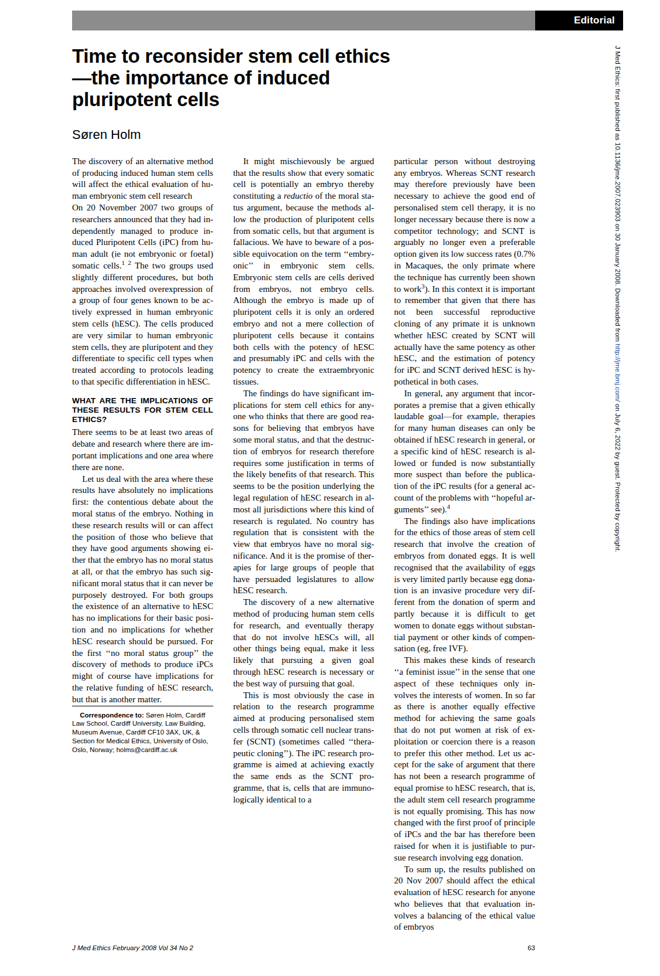Editorial
J Med Ethics: first published as 10.1136/jme.2007.023903 on 30 January 2008. Downloaded from http://jme.bmj.com/ on July 6, 2022 by guest. Protected by copyright.
Time to reconsider stem cell ethics—the importance of induced pluripotent cells
Søren Holm
The discovery of an alternative method of producing induced human stem cells will affect the ethical evaluation of human embryonic stem cell research
On 20 November 2007 two groups of researchers announced that they had independently managed to produce induced Pluripotent Cells (iPC) from human adult (ie not embryonic or foetal) somatic cells.1 2 The two groups used slightly different procedures, but both approaches involved overexpression of a group of four genes known to be actively expressed in human embryonic stem cells (hESC). The cells produced are very similar to human embryonic stem cells, they are pluripotent and they differentiate to specific cell types when treated according to protocols leading to that specific differentiation in hESC.
What are the implications of these results for stem cell ethics?
There seems to be at least two areas of debate and research where there are important implications and one area where there are none.
Let us deal with the area where these results have absolutely no implications first: the contentious debate about the moral status of the embryo. Nothing in these research results will or can affect the position of those who believe that they have good arguments showing either that the embryo has no moral status at all, or that the embryo has such significant moral status that it can never be purposely destroyed. For both groups the existence of an alternative to hESC has no implications for their basic position and no implications for whether hESC research should be pursued. For the first ‘‘no moral status group’’ the discovery of methods to produce iPCs might of course have implications for the relative funding of hESC research, but that is another matter.
Correspondence to: Søren Holm, Cardiff Law School, Cardiff University. Law Building, Museum Avenue, Cardiff CF10 3AX, UK, & Section for Medical Ethics, University of Oslo, Oslo, Norway; holms@cardiff.ac.uk
It might mischievously be argued that the results show that every somatic cell is potentially an embryo thereby constituting a reductio of the moral status argument, because the methods allow the production of pluripotent cells from somatic cells, but that argument is fallacious. We have to beware of a possible equivocation on the term ‘‘embryonic’’ in embryonic stem cells. Embryonic stem cells are cells derived from embryos, not embryo cells. Although the embryo is made up of pluripotent cells it is only an ordered embryo and not a mere collection of pluripotent cells because it contains both cells with the potency of hESC and presumably iPC and cells with the potency to create the extraembryonic tissues.
The findings do have significant implications for stem cell ethics for anyone who thinks that there are good reasons for believing that embryos have some moral status, and that the destruction of embryos for research therefore requires some justification in terms of the likely benefits of that research. This seems to be the position underlying the legal regulation of hESC research in almost all jurisdictions where this kind of research is regulated. No country has regulation that is consistent with the view that embryos have no moral significance. And it is the promise of therapies for large groups of people that have persuaded legislatures to allow hESC research.
The discovery of a new alternative method of producing human stem cells for research, and eventually therapy that do not involve hESCs will, all other things being equal, make it less likely that pursuing a given goal through hESC research is necessary or the best way of pursuing that goal.
This is most obviously the case in relation to the research programme aimed at producing personalised stem cells through somatic cell nuclear transfer (SCNT) (sometimes called ‘‘therapeutic cloning’’). The iPC research programme is aimed at achieving exactly the same ends as the SCNT programme, that is, cells that are immunologically identical to a
particular person without destroying any embryos. Whereas SCNT research may therefore previously have been necessary to achieve the good end of personalised stem cell therapy, it is no longer necessary because there is now a competitor technology; and SCNT is arguably no longer even a preferable option given its low success rates (0.7% in Macaques, the only primate where the technique has currently been shown to work3). In this context it is important to remember that given that there has not been successful reproductive cloning of any primate it is unknown whether hESC created by SCNT will actually have the same potency as other hESC, and the estimation of potency for iPC and SCNT derived hESC is hypothetical in both cases.
In general, any argument that incorporates a premise that a given ethically laudable goal—for example, therapies for many human diseases can only be obtained if hESC research in general, or a specific kind of hESC research is allowed or funded is now substantially more suspect than before the publication of the iPC results (for a general account of the problems with ‘‘hopeful arguments’’ see).4
The findings also have implications for the ethics of those areas of stem cell research that involve the creation of embryos from donated eggs. It is well recognised that the availability of eggs is very limited partly because egg donation is an invasive procedure very different from the donation of sperm and partly because it is difficult to get women to donate eggs without substantial payment or other kinds of compensation (eg, free IVF).
This makes these kinds of research ‘‘a feminist issue’’ in the sense that one aspect of these techniques only involves the interests of women. In so far as there is another equally effective method for achieving the same goals that do not put women at risk of exploitation or coercion there is a reason to prefer this other method. Let us accept for the sake of argument that there has not been a research programme of equal promise to hESC research, that is, the adult stem cell research programme is not equally promising. This has now changed with the first proof of principle of iPCs and the bar has therefore been raised for when it is justifiable to pursue research involving egg donation.
To sum up, the results published on 20 Nov 2007 should affect the ethical evaluation of hESC research for anyone who believes that that evaluation involves a balancing of the ethical value of embryos
J Med Ethics February 2008 Vol 34 No 2
63